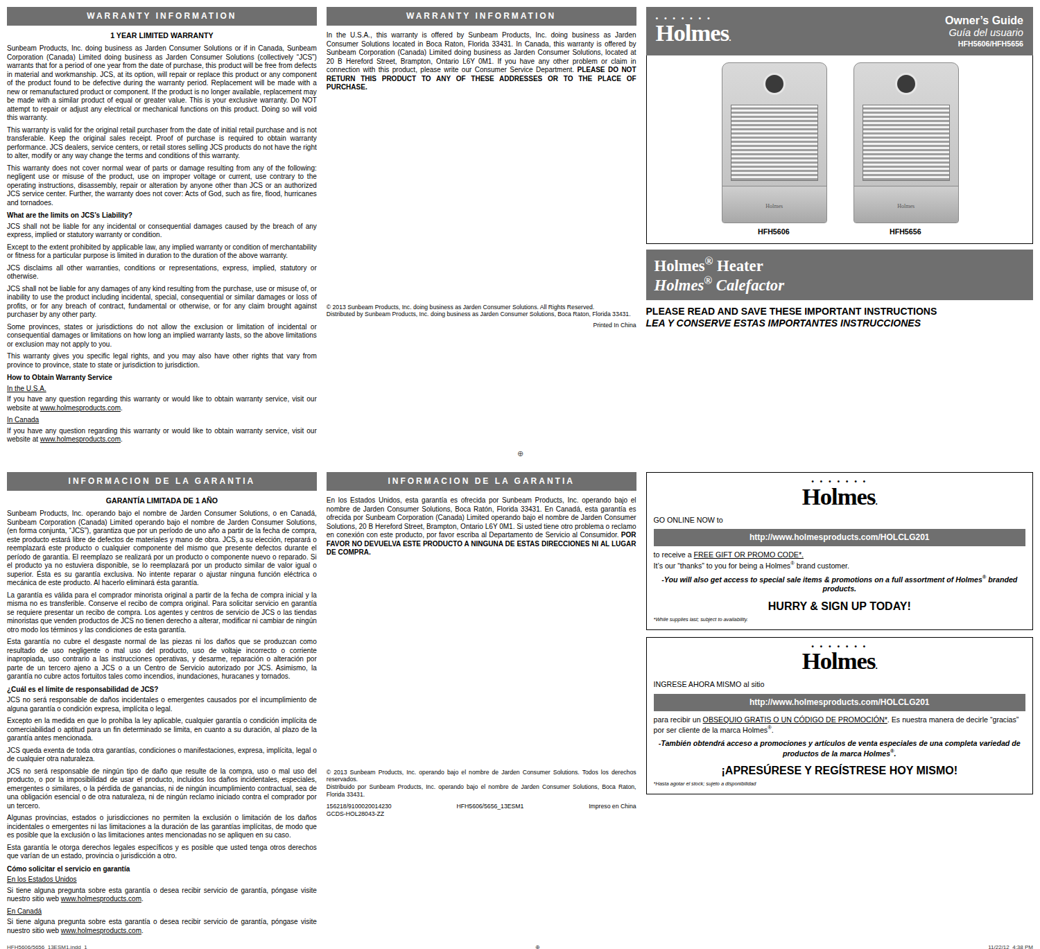WARRANTY INFORMATION
1 YEAR LIMITED WARRANTY
Sunbeam Products, Inc. doing business as Jarden Consumer Solutions or if in Canada, Sunbeam Corporation (Canada) Limited doing business as Jarden Consumer Solutions (collectively “JCS”) warrants that for a period of one year from the date of purchase, this product will be free from defects in material and workmanship. JCS, at its option, will repair or replace this product or any component of the product found to be defective during the warranty period. Replacement will be made with a new or remanufactured product or component. If the product is no longer available, replacement may be made with a similar product of equal or greater value. This is your exclusive warranty. Do NOT attempt to repair or adjust any electrical or mechanical functions on this product. Doing so will void this warranty.
This warranty is valid for the original retail purchaser from the date of initial retail purchase and is not transferable. Keep the original sales receipt. Proof of purchase is required to obtain warranty performance. JCS dealers, service centers, or retail stores selling JCS products do not have the right to alter, modify or any way change the terms and conditions of this warranty.
This warranty does not cover normal wear of parts or damage resulting from any of the following: negligent use or misuse of the product, use on improper voltage or current, use contrary to the operating instructions, disassembly, repair or alteration by anyone other than JCS or an authorized JCS service center. Further, the warranty does not cover: Acts of God, such as fire, flood, hurricanes and tornadoes.
What are the limits on JCS’s Liability?
JCS shall not be liable for any incidental or consequential damages caused by the breach of any express, implied or statutory warranty or condition.
Except to the extent prohibited by applicable law, any implied warranty or condition of merchantability or fitness for a particular purpose is limited in duration to the duration of the above warranty.
JCS disclaims all other warranties, conditions or representations, express, implied, statutory or otherwise.
JCS shall not be liable for any damages of any kind resulting from the purchase, use or misuse of, or inability to use the product including incidental, special, consequential or similar damages or loss of profits, or for any breach of contract, fundamental or otherwise, or for any claim brought against purchaser by any other party.
Some provinces, states or jurisdictions do not allow the exclusion or limitation of incidental or consequential damages or limitations on how long an implied warranty lasts, so the above limitations or exclusion may not apply to you.
This warranty gives you specific legal rights, and you may also have other rights that vary from province to province, state to state or jurisdiction to jurisdiction.
How to Obtain Warranty Service
In the U.S.A.
If you have any question regarding this warranty or would like to obtain warranty service, visit our website at www.holmesproducts.com.
In Canada
If you have any question regarding this warranty or would like to obtain warranty service, visit our website at www.holmesproducts.com.
WARRANTY INFORMATION
In the U.S.A., this warranty is offered by Sunbeam Products, Inc. doing business as Jarden Consumer Solutions located in Boca Raton, Florida 33431. In Canada, this warranty is offered by Sunbeam Corporation (Canada) Limited doing business as Jarden Consumer Solutions, located at 20 B Hereford Street, Brampton, Ontario L6Y 0M1. If you have any other problem or claim in connection with this product, please write our Consumer Service Department. PLEASE DO NOT RETURN THIS PRODUCT TO ANY OF THESE ADDRESSES OR TO THE PLACE OF PURCHASE.
© 2013 Sunbeam Products, Inc. doing business as Jarden Consumer Solutions. All Rights Reserved.
Distributed by Sunbeam Products, Inc. doing business as Jarden Consumer Solutions, Boca Raton, Florida 33431.
Printed In China
• • • • • • •Holmes.
Owner’s Guide
Guía del usuario
HFH5606/HFH5656
Holmes
HFH5606
Holmes
HFH5656
Holmes® Heater
Holmes® Calefactor
PLEASE READ AND SAVE THESE IMPORTANT INSTRUCTIONS
LEA Y CONSERVE ESTAS IMPORTANTES INSTRUCCIONES
⊕
INFORMACION DE LA GARANTIA
GARANTÍA LIMITADA DE 1 AÑO
Sunbeam Products, Inc. operando bajo el nombre de Jarden Consumer Solutions, o en Canadá, Sunbeam Corporation (Canada) Limited operando bajo el nombre de Jarden Consumer Solutions, (en forma conjunta, “JCS”), garantiza que por un período de uno año a partir de la fecha de compra, este producto estará libre de defectos de materiales y mano de obra. JCS, a su elección, reparará o reemplazará este producto o cualquier componente del mismo que presente defectos durante el período de garantía. El reemplazo se realizará por un producto o componente nuevo o reparado. Si el producto ya no estuviera disponible, se lo reemplazará por un producto similar de valor igual o superior. Ésta es su garantía exclusiva. No intente reparar o ajustar ninguna función eléctrica o mecánica de este producto. Al hacerlo eliminará ésta garantía.
La garantía es válida para el comprador minorista original a partir de la fecha de compra inicial y la misma no es transferible. Conserve el recibo de compra original. Para solicitar servicio en garantía se requiere presentar un recibo de compra. Los agentes y centros de servicio de JCS o las tiendas minoristas que venden productos de JCS no tienen derecho a alterar, modificar ni cambiar de ningún otro modo los términos y las condiciones de esta garantía.
Esta garantía no cubre el desgaste normal de las piezas ni los daños que se produzcan como resultado de uso negligente o mal uso del producto, uso de voltaje incorrecto o corriente inapropiada, uso contrario a las instrucciones operativas, y desarme, reparación o alteración por parte de un tercero ajeno a JCS o a un Centro de Servicio autorizado por JCS. Asimismo, la garantía no cubre actos fortuitos tales como incendios, inundaciones, huracanes y tornados.
¿Cuál es el límite de responsabilidad de JCS?
JCS no será responsable de daños incidentales o emergentes causados por el incumplimiento de alguna garantía o condición expresa, implícita o legal.
Excepto en la medida en que lo prohíba la ley aplicable, cualquier garantía o condición implícita de comerciabilidad o aptitud para un fin determinado se limita, en cuanto a su duración, al plazo de la garantía antes mencionada.
JCS queda exenta de toda otra garantías, condiciones o manifestaciones, expresa, implícita, legal o de cualquier otra naturaleza.
JCS no será responsable de ningún tipo de daño que resulte de la compra, uso o mal uso del producto, o por la imposibilidad de usar el producto, incluidos los daños incidentales, especiales, emergentes o similares, o la pérdida de ganancias, ni de ningún incumplimiento contractual, sea de una obligación esencial o de otra naturaleza, ni de ningún reclamo iniciado contra el comprador por un tercero.
Algunas provincias, estados o jurisdicciones no permiten la exclusión o limitación de los daños incidentales o emergentes ni las limitaciones a la duración de las garantías implícitas, de modo que es posible que la exclusión o las limitaciones antes mencionadas no se apliquen en su caso.
Esta garantía le otorga derechos legales específicos y es posible que usted tenga otros derechos que varían de un estado, provincia o jurisdicción a otro.
Cómo solicitar el servicio en garantía
En los Estados Unidos
Si tiene alguna pregunta sobre esta garantía o desea recibir servicio de garantía, póngase visite nuestro sitio web www.holmesproducts.com.
En Canadá
Si tiene alguna pregunta sobre esta garantía o desea recibir servicio de garantía, póngase visite nuestro sitio web www.holmesproducts.com.
INFORMACION DE LA GARANTIA
En los Estados Unidos, esta garantía es ofrecida por Sunbeam Products, Inc. operando bajo el nombre de Jarden Consumer Solutions, Boca Ratón, Florida 33431. En Canadá, esta garantía es ofrecida por Sunbeam Corporation (Canada) Limited operando bajo el nombre de Jarden Consumer Solutions, 20 B Hereford Street, Brampton, Ontario L6Y 0M1. Si usted tiene otro problema o reclamo en conexión con este producto, por favor escriba al Departamento de Servicio al Consumidor. POR FAVOR NO DEVUELVA ESTE PRODUCTO A NINGUNA DE ESTAS DIRECCIONES NI AL LUGAR DE COMPRA.
© 2013 Sunbeam Products, Inc. operando bajo el nombre de Jarden Consumer Solutions. Todos los derechos reservados.
Distribuido por Sunbeam Products, Inc. operando bajo el nombre de Jarden Consumer Solutions, Boca Raton, Florida 33431.
156218/9100020014230
GCDS-HOL28043-ZZ
HFH5606/5656_13ESM1
Impreso en China
• • • • • • •Holmes.
GO ONLINE NOW to
http://www.holmesproducts.com/HOLCLG201
to receive a FREE GIFT OR PROMO CODE*.
It’s our “thanks” to you for being a Holmes® brand customer.
-You will also get access to special sale items & promotions on a full assortment of Holmes® branded products.
HURRY & SIGN UP TODAY!
*While supplies last; subject to availability.
• • • • • • •Holmes.
INGRESE AHORA MISMO al sitio
http://www.holmesproducts.com/HOLCLG201
para recibir un OBSEQUIO GRATIS O UN CÓDIGO DE PROMOCIÓN*. Es nuestra manera de decirle “gracias” por ser cliente de la marca Holmes®.
-También obtendrá acceso a promociones y artículos de venta especiales de una completa variedad de productos de la marca Holmes®.
¡APRESÚRESE Y REGÍSTRESE HOY MISMO!
*Hasta agotar el stock; sujeto a disponibilidad
HFH5606/5656_13ESM1.indd 1
⊕
11/22/12 4:38 PM